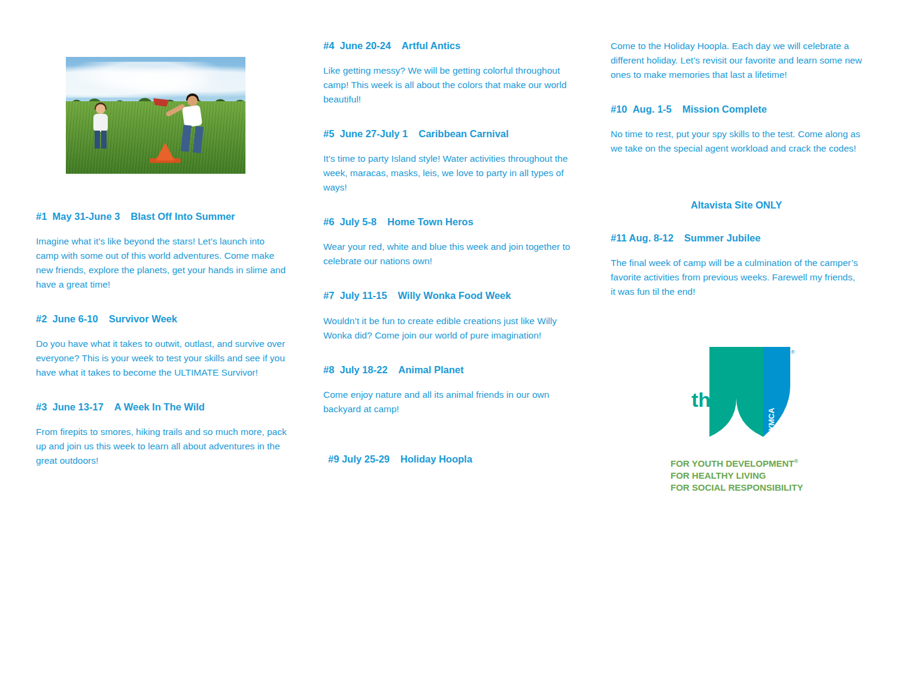#1 May 31-June 3 Blast Off Into Summer
Imagine what it’s like beyond the stars! Let’s launch into camp with some out of this world adventures. Come make new friends, explore the planets, get your hands in slime and have a great time!
#2 June 6-10 Survivor Week
Do you have what it takes to outwit, outlast, and survive over everyone? This is your week to test your skills and see if you have what it takes to become the ULTIMATE Survivor!
#3 June 13-17 A Week In The Wild
From firepits to smores, hiking trails and so much more, pack up and join us this week to learn all about adventures in the great outdoors!
#4 June 20-24 Artful Antics
Like getting messy? We will be getting colorful throughout camp! This week is all about the colors that make our world beautiful!
#5 June 27-July 1 Caribbean Carnival
It’s time to party Island style! Water activities throughout the week, maracas, masks, leis, we love to party in all types of ways!
#6 July 5-8 Home Town Heros
Wear your red, white and blue this week and join together to celebrate our nations own!
#7 July 11-15 Willy Wonka Food Week
Wouldn’t it be fun to create edible creations just like Willy Wonka did? Come join our world of pure imagination!
#8 July 18-22 Animal Planet
Come enjoy nature and all its animal friends in our own backyard at camp!
#9 July 25-29 Holiday Hoopla
Come to the Holiday Hoopla. Each day we will celebrate a different holiday. Let’s revisit our favorite and learn some new ones to make memories that last a lifetime!
#10 Aug. 1-5 Mission Complete
No time to rest, put your spy skills to the test. Come along as we take on the special agent workload and crack the codes!
Altavista Site ONLY
#11 Aug. 8-12 Summer Jubilee
The final week of camp will be a culmination of the camper’s favorite activities from previous weeks. Farewell my friends, it was fun til the end!
the YMCA ®
FOR YOUTH DEVELOPMENT®
FOR HEALTHY LIVING
FOR SOCIAL RESPONSIBILITY